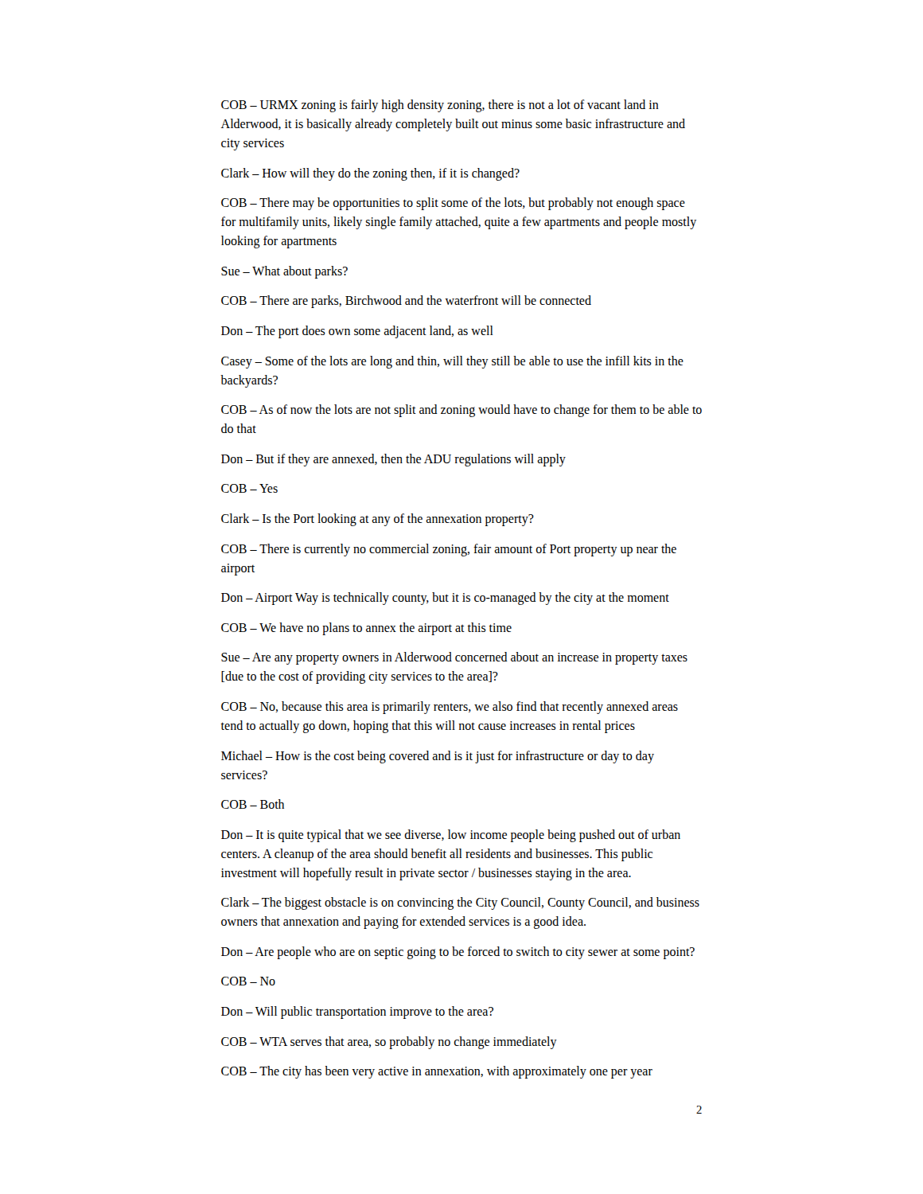COB – URMX zoning is fairly high density zoning, there is not a lot of vacant land in Alderwood, it is basically already completely built out minus some basic infrastructure and city services
Clark – How will they do the zoning then, if it is changed?
COB – There may be opportunities to split some of the lots, but probably not enough space for multifamily units, likely single family attached, quite a few apartments and people mostly looking for apartments
Sue – What about parks?
COB – There are parks, Birchwood and the waterfront will be connected
Don – The port does own some adjacent land, as well
Casey – Some of the lots are long and thin, will they still be able to use the infill kits in the backyards?
COB – As of now the lots are not split and zoning would have to change for them to be able to do that
Don – But if they are annexed, then the ADU regulations will apply
COB – Yes
Clark – Is the Port looking at any of the annexation property?
COB – There is currently no commercial zoning, fair amount of Port property up near the airport
Don – Airport Way is technically county, but it is co-managed by the city at the moment
COB – We have no plans to annex the airport at this time
Sue – Are any property owners in Alderwood concerned about an increase in property taxes [due to the cost of providing city services to the area]?
COB – No, because this area is primarily renters, we also find that recently annexed areas tend to actually go down, hoping that this will not cause increases in rental prices
Michael – How is the cost being covered and is it just for infrastructure or day to day services?
COB – Both
Don – It is quite typical that we see diverse, low income people being pushed out of urban centers. A cleanup of the area should benefit all residents and businesses. This public investment will hopefully result in private sector / businesses staying in the area.
Clark – The biggest obstacle is on convincing the City Council, County Council, and business owners that annexation and paying for extended services is a good idea.
Don – Are people who are on septic going to be forced to switch to city sewer at some point?
COB – No
Don – Will public transportation improve to the area?
COB – WTA serves that area, so probably no change immediately
COB – The city has been very active in annexation, with approximately one per year
2